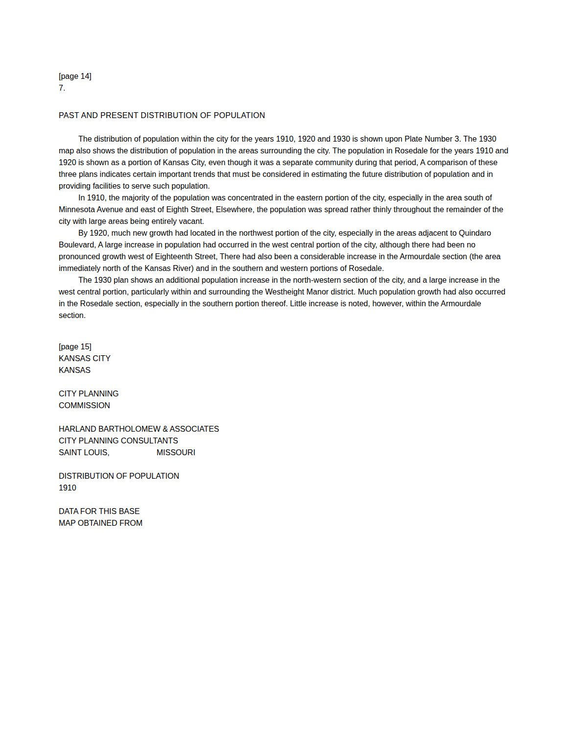[page 14]
7.
PAST AND PRESENT DISTRIBUTION OF POPULATION
The distribution of population within the city for the years 1910, 1920 and 1930 is shown upon Plate Number 3. The 1930 map also shows the distribution of population in the areas surrounding the city. The population in Rosedale for the years 1910 and 1920 is shown as a portion of Kansas City, even though it was a separate community during that period, A comparison of these three plans indicates certain important trends that must be considered in estimating the future distribution of population and in providing facilities to serve such population.
In 1910, the majority of the population was concentrated in the eastern portion of the city, especially in the area south of Minnesota Avenue and east of Eighth Street, Elsewhere, the population was spread rather thinly throughout the remainder of the city with large areas being entirely vacant.
By 1920, much new growth had located in the northwest portion of the city, especially in the areas adjacent to Quindaro Boulevard, A large increase in population had occurred in the west central portion of the city, although there had been no pronounced growth west of Eighteenth Street, There had also been a considerable increase in the Armourdale section (the area immediately north of the Kansas River) and in the southern and western portions of Rosedale.
The 1930 plan shows an additional population increase in the north-western section of the city, and a large increase in the west central portion, particularly within and surrounding the Westheight Manor district. Much population growth had also occurred in the Rosedale section, especially in the southern portion thereof. Little increase is noted, however, within the Armourdale section.
[page 15]
KANSAS CITY
KANSAS
CITY PLANNING
COMMISSION
HARLAND BARTHOLOMEW & ASSOCIATES
CITY PLANNING CONSULTANTS
SAINT LOUIS, MISSOURI
DISTRIBUTION OF POPULATION
1910
DATA FOR THIS BASE
MAP OBTAINED FROM